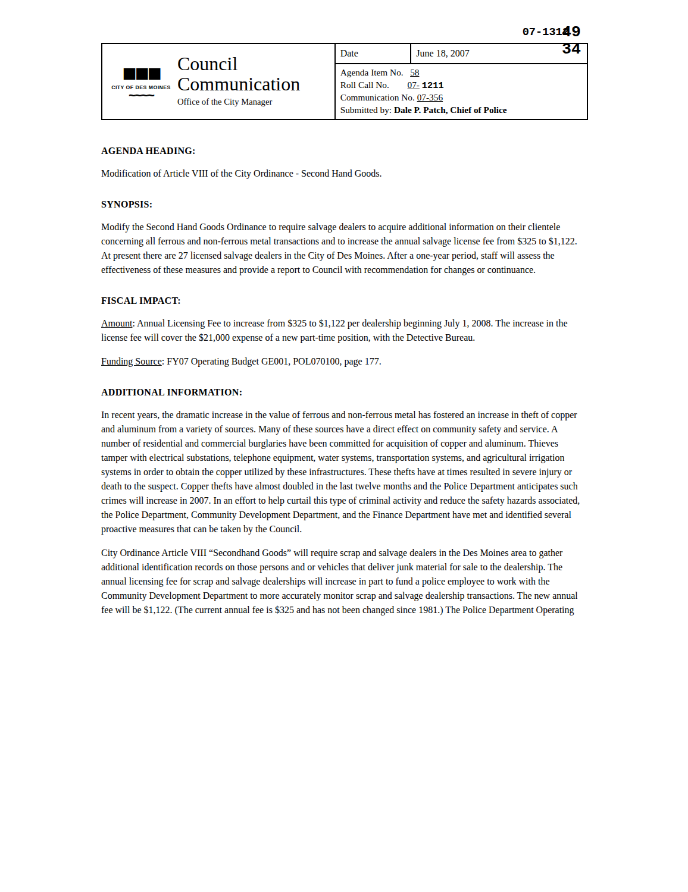07-1312
■■■
CITY OF DES MOINES
~~~~
Council
Communication
Office of the City Manager
Date
June 18, 2007
Agenda Item No. 58
Roll Call No. 07- 1211
Communication No. 07-356
Submitted by: Dale P. Patch, Chief of Police
49
34
AGENDA HEADING:
Modification of Article VIII of the City Ordinance - Second Hand Goods.
SYNOPSIS:
Modify the Second Hand Goods Ordinance to require salvage dealers to acquire additional information on their clientele concerning all ferrous and non-ferrous metal transactions and to increase the annual salvage license fee from $325 to $1,122. At present there are 27 licensed salvage dealers in the City of Des Moines. After a one-year period, staff will assess the effectiveness of these measures and provide a report to Council with recommendation for changes or continuance.
FISCAL IMPACT:
Amount: Annual Licensing Fee to increase from $325 to $1,122 per dealership beginning July 1, 2008. The increase in the license fee will cover the $21,000 expense of a new part-time position, with the Detective Bureau.
Funding Source: FY07 Operating Budget GE001, POL070100, page 177.
ADDITIONAL INFORMATION:
In recent years, the dramatic increase in the value of ferrous and non-ferrous metal has fostered an increase in theft of copper and aluminum from a variety of sources. Many of these sources have a direct effect on community safety and service. A number of residential and commercial burglaries have been committed for acquisition of copper and aluminum. Thieves tamper with electrical substations, telephone equipment, water systems, transportation systems, and agricultural irrigation systems in order to obtain the copper utilized by these infrastructures. These thefts have at times resulted in severe injury or death to the suspect. Copper thefts have almost doubled in the last twelve months and the Police Department anticipates such crimes will increase in 2007. In an effort to help curtail this type of criminal activity and reduce the safety hazards associated, the Police Department, Community Development Department, and the Finance Department have met and identified several proactive measures that can be taken by the Council.
City Ordinance Article VIII “Secondhand Goods” will require scrap and salvage dealers in the Des Moines area to gather additional identification records on those persons and or vehicles that deliver junk material for sale to the dealership. The annual licensing fee for scrap and salvage dealerships will increase in part to fund a police employee to work with the Community Development Department to more accurately monitor scrap and salvage dealership transactions. The new annual fee will be $1,122. (The current annual fee is $325 and has not been changed since 1981.) The Police Department Operating